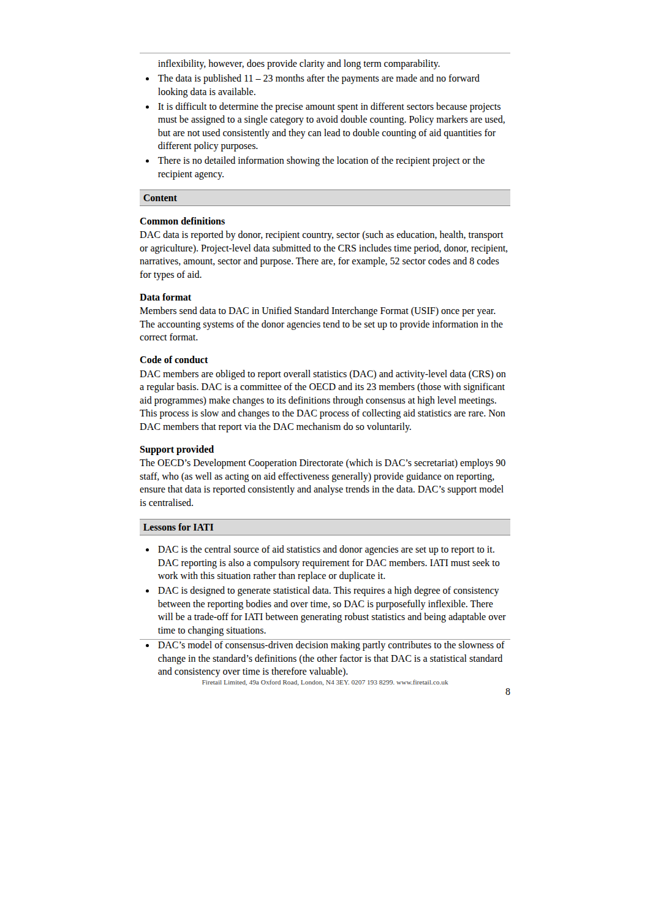inflexibility, however, does provide clarity and long term comparability.
The data is published 11 – 23 months after the payments are made and no forward looking data is available.
It is difficult to determine the precise amount spent in different sectors because projects must be assigned to a single category to avoid double counting. Policy markers are used, but are not used consistently and they can lead to double counting of aid quantities for different policy purposes.
There is no detailed information showing the location of the recipient project or the recipient agency.
Content
Common definitions
DAC data is reported by donor, recipient country, sector (such as education, health, transport or agriculture). Project-level data submitted to the CRS includes time period, donor, recipient, narratives, amount, sector and purpose. There are, for example, 52 sector codes and 8 codes for types of aid.
Data format
Members send data to DAC in Unified Standard Interchange Format (USIF) once per year. The accounting systems of the donor agencies tend to be set up to provide information in the correct format.
Code of conduct
DAC members are obliged to report overall statistics (DAC) and activity-level data (CRS) on a regular basis. DAC is a committee of the OECD and its 23 members (those with significant aid programmes) make changes to its definitions through consensus at high level meetings. This process is slow and changes to the DAC process of collecting aid statistics are rare. Non DAC members that report via the DAC mechanism do so voluntarily.
Support provided
The OECD’s Development Cooperation Directorate (which is DAC’s secretariat) employs 90 staff, who (as well as acting on aid effectiveness generally) provide guidance on reporting, ensure that data is reported consistently and analyse trends in the data. DAC’s support model is centralised.
Lessons for IATI
DAC is the central source of aid statistics and donor agencies are set up to report to it. DAC reporting is also a compulsory requirement for DAC members. IATI must seek to work with this situation rather than replace or duplicate it.
DAC is designed to generate statistical data. This requires a high degree of consistency between the reporting bodies and over time, so DAC is purposefully inflexible. There will be a trade-off for IATI between generating robust statistics and being adaptable over time to changing situations.
DAC’s model of consensus-driven decision making partly contributes to the slowness of change in the standard’s definitions (the other factor is that DAC is a statistical standard and consistency over time is therefore valuable).
Firetail Limited, 49a Oxford Road, London, N4 3EY. 0207 193 8299. www.firetail.co.uk
8